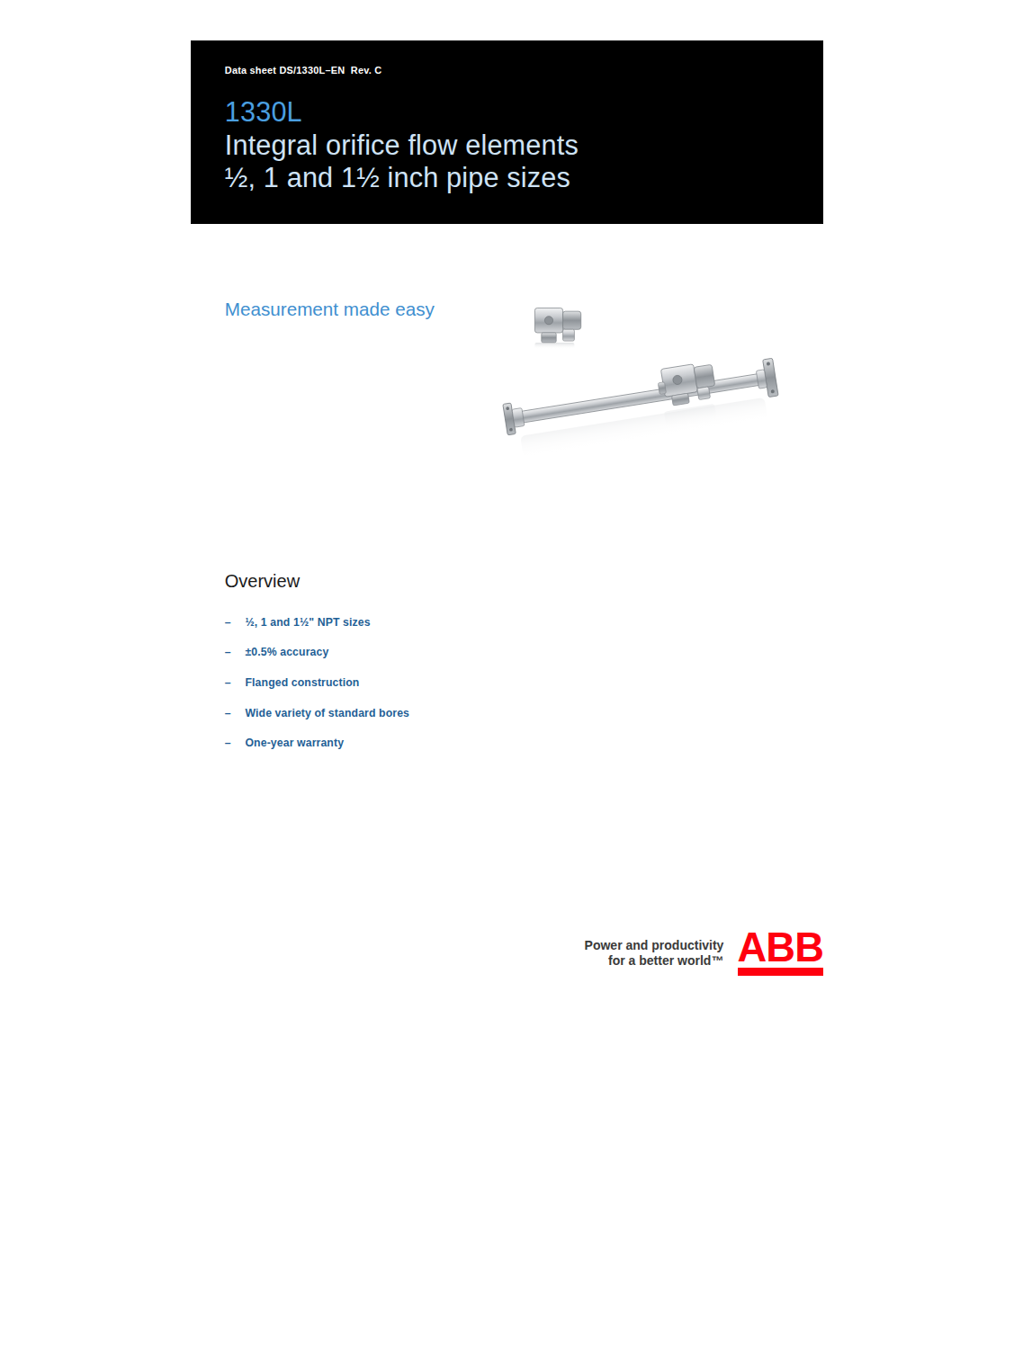Data sheet DS/1330L–EN Rev. C
1330L Integral orifice flow elements ½, 1 and 1½ inch pipe sizes
Measurement made easy
Overview
½, 1 and 1½" NPT sizes
±0.5% accuracy
Flanged construction
Wide variety of standard bores
One-year warranty
Power and productivity
for a better world™
ABB